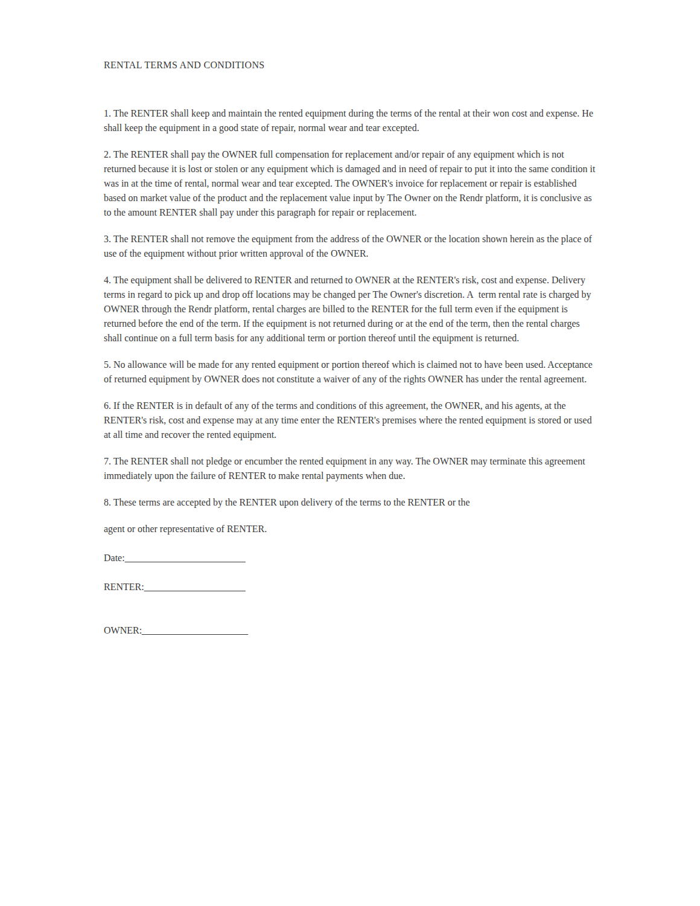RENTAL TERMS AND CONDITIONS
1. The RENTER shall keep and maintain the rented equipment during the terms of the rental at their won cost and expense. He shall keep the equipment in a good state of repair, normal wear and tear excepted.
2. The RENTER shall pay the OWNER full compensation for replacement and/or repair of any equipment which is not returned because it is lost or stolen or any equipment which is damaged and in need of repair to put it into the same condition it was in at the time of rental, normal wear and tear excepted. The OWNER's invoice for replacement or repair is established based on market value of the product and the replacement value input by The Owner on the Rendr platform, it is conclusive as to the amount RENTER shall pay under this paragraph for repair or replacement.
3. The RENTER shall not remove the equipment from the address of the OWNER or the location shown herein as the place of use of the equipment without prior written approval of the OWNER.
4. The equipment shall be delivered to RENTER and returned to OWNER at the RENTER's risk, cost and expense. Delivery terms in regard to pick up and drop off locations may be changed per The Owner's discretion. A term rental rate is charged by OWNER through the Rendr platform, rental charges are billed to the RENTER for the full term even if the equipment is returned before the end of the term. If the equipment is not returned during or at the end of the term, then the rental charges shall continue on a full term basis for any additional term or portion thereof until the equipment is returned.
5. No allowance will be made for any rented equipment or portion thereof which is claimed not to have been used. Acceptance of returned equipment by OWNER does not constitute a waiver of any of the rights OWNER has under the rental agreement.
6. If the RENTER is in default of any of the terms and conditions of this agreement, the OWNER, and his agents, at the RENTER's risk, cost and expense may at any time enter the RENTER's premises where the rented equipment is stored or used at all time and recover the rented equipment.
7. The RENTER shall not pledge or encumber the rented equipment in any way. The OWNER may terminate this agreement immediately upon the failure of RENTER to make rental payments when due.
8. These terms are accepted by the RENTER upon delivery of the terms to the RENTER or the
agent or other representative of RENTER.
Date:_________________________
RENTER:_____________________
OWNER:______________________